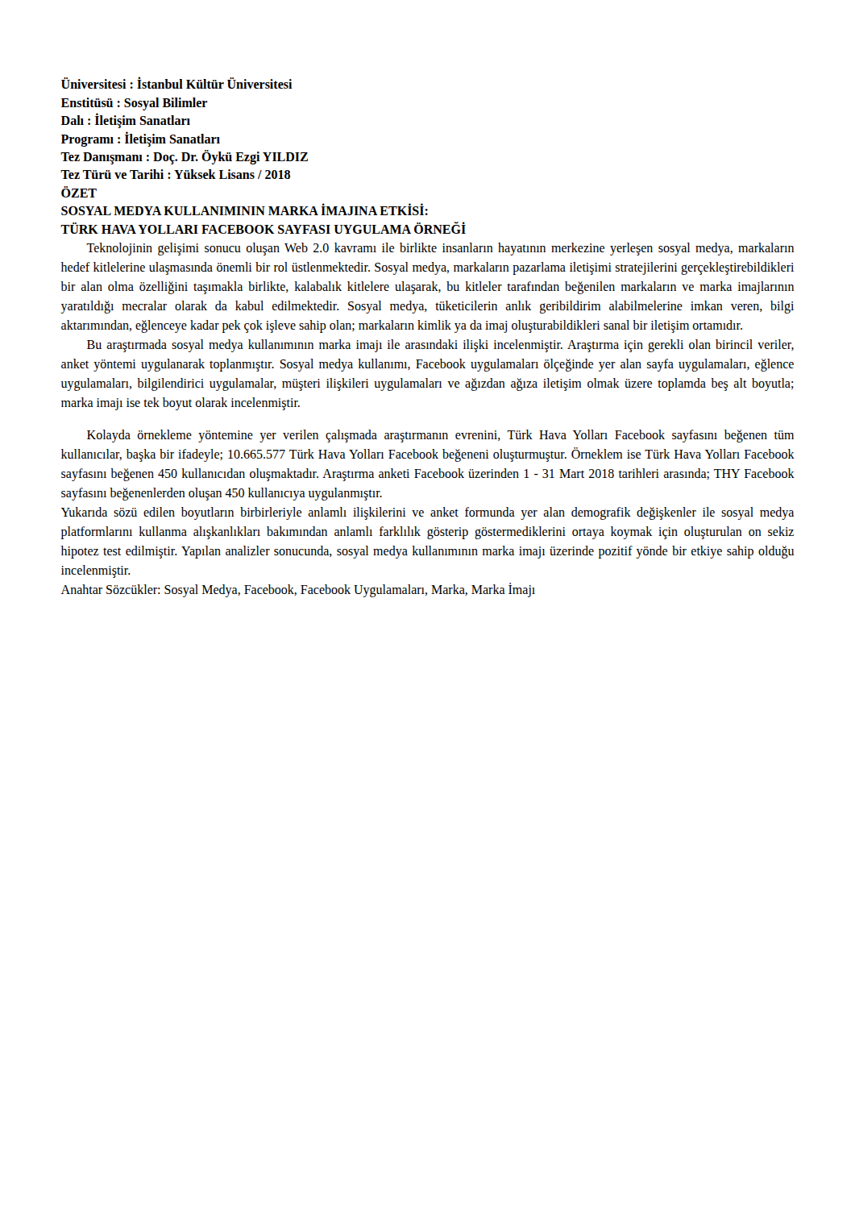Üniversitesi : İstanbul Kültür Üniversitesi
Enstitüsü : Sosyal Bilimler
Dalı : İletişim Sanatları
Programı : İletişim Sanatları
Tez Danışmanı : Doç. Dr. Öykü Ezgi YILDIZ
Tez Türü ve Tarihi : Yüksek Lisans / 2018
ÖZET
SOSYAL MEDYA KULLANIMININ MARKA İMAJINA ETKİSİ:
TÜRK HAVA YOLLARI FACEBOOK SAYFASI UYGULAMA ÖRNEĞİ
Teknolojinin gelişimi sonucu oluşan Web 2.0 kavramı ile birlikte insanların hayatının merkezine yerleşen sosyal medya, markaların hedef kitlelerine ulaşmasında önemli bir rol üstlenmektedir. Sosyal medya, markaların pazarlama iletişimi stratejilerini gerçekleştirebildikleri bir alan olma özelliğini taşımakla birlikte, kalabalık kitlelere ulaşarak, bu kitleler tarafından beğenilen markaların ve marka imajlarının yaratıldığı mecralar olarak da kabul edilmektedir. Sosyal medya, tüketicilerin anlık geribildirim alabilmelerine imkan veren, bilgi aktarımından, eğlenceye kadar pek çok işleve sahip olan; markaların kimlik ya da imaj oluşturabildikleri sanal bir iletişim ortamıdır.
Bu araştırmada sosyal medya kullanımının marka imajı ile arasındaki ilişki incelenmiştir. Araştırma için gerekli olan birincil veriler, anket yöntemi uygulanarak toplanmıştır. Sosyal medya kullanımı, Facebook uygulamaları ölçeğinde yer alan sayfa uygulamaları, eğlence uygulamaları, bilgilendirici uygulamalar, müşteri ilişkileri uygulamaları ve ağızdan ağıza iletişim olmak üzere toplamda beş alt boyutla; marka imajı ise tek boyut olarak incelenmiştir.
Kolayda örnekleme yöntemine yer verilen çalışmada araştırmanın evrenini, Türk Hava Yolları Facebook sayfasını beğenen tüm kullanıcılar, başka bir ifadeyle; 10.665.577 Türk Hava Yolları Facebook beğeneni oluşturmuştur. Örneklem ise Türk Hava Yolları Facebook sayfasını beğenen 450 kullanıcıdan oluşmaktadır. Araştırma anketi Facebook üzerinden 1 - 31 Mart 2018 tarihleri arasında; THY Facebook sayfasını beğenenlerden oluşan 450 kullanıcıya uygulanmıştır.
Yukarıda sözü edilen boyutların birbirleriyle anlamlı ilişkilerini ve anket formunda yer alan demografik değişkenler ile sosyal medya platformlarını kullanma alışkanlıkları bakımından anlamlı farklılık gösterip göstermediklerini ortaya koymak için oluşturulan on sekiz hipotez test edilmiştir. Yapılan analizler sonucunda, sosyal medya kullanımının marka imajı üzerinde pozitif yönde bir etkiye sahip olduğu incelenmiştir.
Anahtar Sözcükler: Sosyal Medya, Facebook, Facebook Uygulamaları, Marka, Marka İmajı